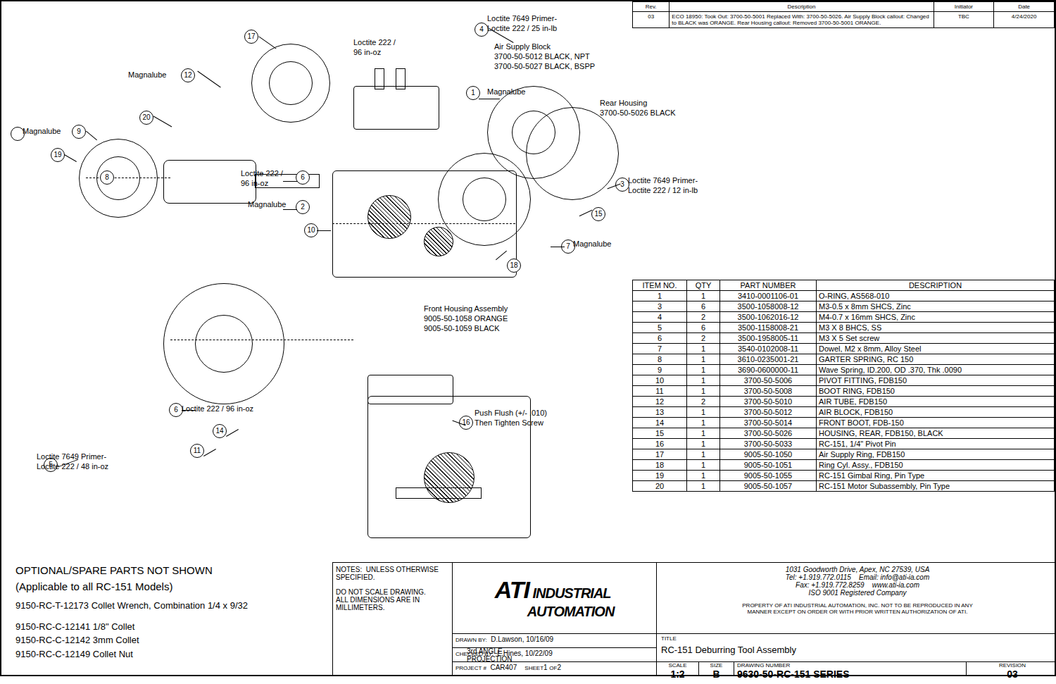| Rev. | Description | Initiator | Date |
| --- | --- | --- | --- |
| 03 | ECO 18950: Took Out: 3700-50-5001 Replaced With: 3700-50-5026. Air Supply Block callout: Changed to BLACK was ORANGE. Rear Housing callout: Removed 3700-50-5001 ORANGE. | TBC | 4/24/2020 |
| ITEM NO. | QTY | PART NUMBER | DESCRIPTION |
| --- | --- | --- | --- |
| 1 | 1 | 3410-0001106-01 | O-RING, AS568-010 |
| 3 | 6 | 3500-1058008-12 | M3-0.5 x 8mm SHCS, Zinc |
| 4 | 2 | 3500-1062016-12 | M4-0.7 x 16mm SHCS, Zinc |
| 5 | 6 | 3500-1158008-21 | M3 X 8 BHCS, SS |
| 6 | 2 | 3500-1958005-11 | M3 X 5 Set screw |
| 7 | 1 | 3540-0102008-11 | Dowel, M2 x 8mm, Alloy Steel |
| 8 | 1 | 3610-0235001-21 | GARTER SPRING, RC 150 |
| 9 | 1 | 3690-0600000-11 | Wave Spring, ID.200, OD .370, Thk .0090 |
| 10 | 1 | 3700-50-5006 | PIVOT FITTING, FDB150 |
| 11 | 1 | 3700-50-5008 | BOOT RING, FDB150 |
| 12 | 2 | 3700-50-5010 | AIR TUBE, FDB150 |
| 13 | 1 | 3700-50-5012 | AIR BLOCK, FDB150 |
| 14 | 1 | 3700-50-5014 | FRONT BOOT, FDB-150 |
| 15 | 1 | 3700-50-5026 | HOUSING, REAR, FDB150, BLACK |
| 16 | 1 | 3700-50-5033 | RC-151, 1/4" Pivot Pin |
| 17 | 1 | 9005-50-1050 | Air Supply Ring, FDB150 |
| 18 | 1 | 9005-50-1051 | Ring Cyl. Assy., FDB150 |
| 19 | 1 | 9005-50-1055 | RC-151 Gimbal Ring, Pin Type |
| 20 | 1 | 9005-50-1057 | RC-151 Motor Subassembly, Pin Type |
17
4
1
3
15
18
7
12
20
9
19
8
6
2
10
14
11
5
6
16
Loctite 7649 Primer-
Loctite 222 / 25 in-lb
Loctite 222 /
96 in-oz
Air Supply Block
3700-50-5012 BLACK, NPT
3700-50-5027 BLACK, BSPP
Magnalube
Rear Housing
3700-50-5026 BLACK
Loctite 7649 Primer-
Loctite 222 / 12 in-lb
Magnalube
Magnalube
Magnalube
Loctite 222 /
96 in-oz
Magnalube
Front Housing Assembly
9005-50-1058 ORANGE
9005-50-1059 BLACK
Push Flush (+/- .010)
Then Tighten Screw
Loctite 222 / 96 in-oz
Loctite 7649 Primer-
Loctite 222 / 48 in-oz
OPTIONAL/SPARE PARTS NOT SHOWN
(Applicable to all RC-151 Models)
9150-RC-T-12173 Collet Wrench, Combination 1/4 x 9/32
9150-RC-C-12141 1/8" Collet
9150-RC-C-12142 3mm Collet
9150-RC-C-12149 Collet Nut
NOTES: UNLESS OTHERWISE SPECIFIED.
DO NOT SCALE DRAWING.
ALL DIMENSIONS ARE IN MILLIMETERS.
3rd ANGLE PROJECTION
ATI INDUSTRIAL
AUTOMATION
1031 Goodworth Drive, Apex, NC 27539, USA
Tel: +1.919.772.0115 Email: info@ati-ia.com
Fax: +1.919.772.8259 www.ati-ia.com
ISO 9001 Registered Company
PROPERTY OF ATI INDUSTRIAL AUTOMATION, INC. NOT TO BE REPRODUCED IN ANY
MANNER EXCEPT ON ORDER OR WITH PRIOR WRITTEN AUTHORIZATION OF ATI.
DRAWN BY: D.Lawson, 10/16/09
CHECKED BY: L.Hines, 10/22/09
PROJECT # CAR407 SHEET1 OF2
TITLE
RC-151 Deburring Tool Assembly
SCALE
1:2
SIZE
B
DRAWING NUMBER
9630-50-RC-151 SERIES
REVISION
03